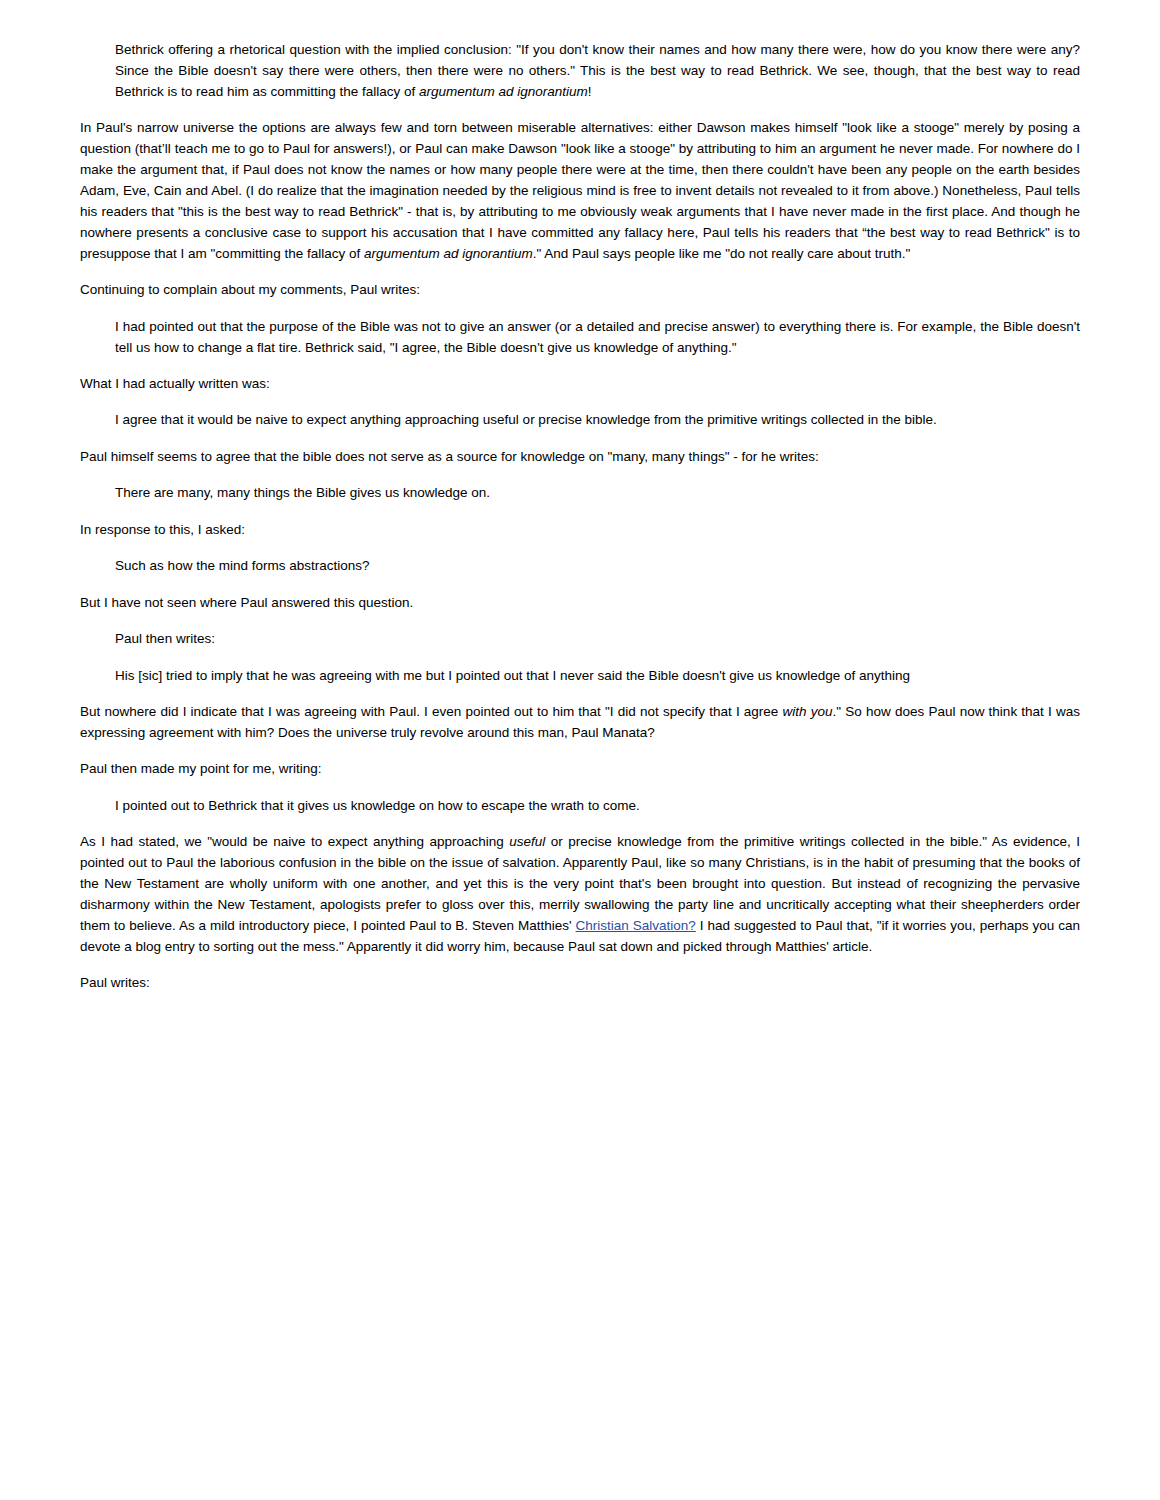Bethrick offering a rhetorical question with the implied conclusion: "If you don't know their names and how many there were, how do you know there were any? Since the Bible doesn't say there were others, then there were no others." This is the best way to read Bethrick. We see, though, that the best way to read Bethrick is to read him as committing the fallacy of argumentum ad ignorantium!
In Paul's narrow universe the options are always few and torn between miserable alternatives: either Dawson makes himself "look like a stooge" merely by posing a question (that’ll teach me to go to Paul for answers!), or Paul can make Dawson "look like a stooge" by attributing to him an argument he never made. For nowhere do I make the argument that, if Paul does not know the names or how many people there were at the time, then there couldn't have been any people on the earth besides Adam, Eve, Cain and Abel. (I do realize that the imagination needed by the religious mind is free to invent details not revealed to it from above.) Nonetheless, Paul tells his readers that "this is the best way to read Bethrick" - that is, by attributing to me obviously weak arguments that I have never made in the first place. And though he nowhere presents a conclusive case to support his accusation that I have committed any fallacy here, Paul tells his readers that “the best way to read Bethrick" is to presuppose that I am "committing the fallacy of argumentum ad ignorantium." And Paul says people like me "do not really care about truth."
Continuing to complain about my comments, Paul writes:
I had pointed out that the purpose of the Bible was not to give an answer (or a detailed and precise answer) to everything there is. For example, the Bible doesn't tell us how to change a flat tire. Bethrick said, "I agree, the Bible doesn't give us knowledge of anything."
What I had actually written was:
I agree that it would be naive to expect anything approaching useful or precise knowledge from the primitive writings collected in the bible.
Paul himself seems to agree that the bible does not serve as a source for knowledge on "many, many things" - for he writes:
There are many, many things the Bible gives us knowledge on.
In response to this, I asked:
Such as how the mind forms abstractions?
But I have not seen where Paul answered this question.
Paul then writes:
His [sic] tried to imply that he was agreeing with me but I pointed out that I never said the Bible doesn't give us knowledge of anything
But nowhere did I indicate that I was agreeing with Paul. I even pointed out to him that "I did not specify that I agree with you." So how does Paul now think that I was expressing agreement with him? Does the universe truly revolve around this man, Paul Manata?
Paul then made my point for me, writing:
I pointed out to Bethrick that it gives us knowledge on how to escape the wrath to come.
As I had stated, we "would be naive to expect anything approaching useful or precise knowledge from the primitive writings collected in the bible." As evidence, I pointed out to Paul the laborious confusion in the bible on the issue of salvation. Apparently Paul, like so many Christians, is in the habit of presuming that the books of the New Testament are wholly uniform with one another, and yet this is the very point that's been brought into question. But instead of recognizing the pervasive disharmony within the New Testament, apologists prefer to gloss over this, merrily swallowing the party line and uncritically accepting what their sheepherders order them to believe. As a mild introductory piece, I pointed Paul to B. Steven Matthies' Christian Salvation? I had suggested to Paul that, "if it worries you, perhaps you can devote a blog entry to sorting out the mess." Apparently it did worry him, because Paul sat down and picked through Matthies' article.
Paul writes: